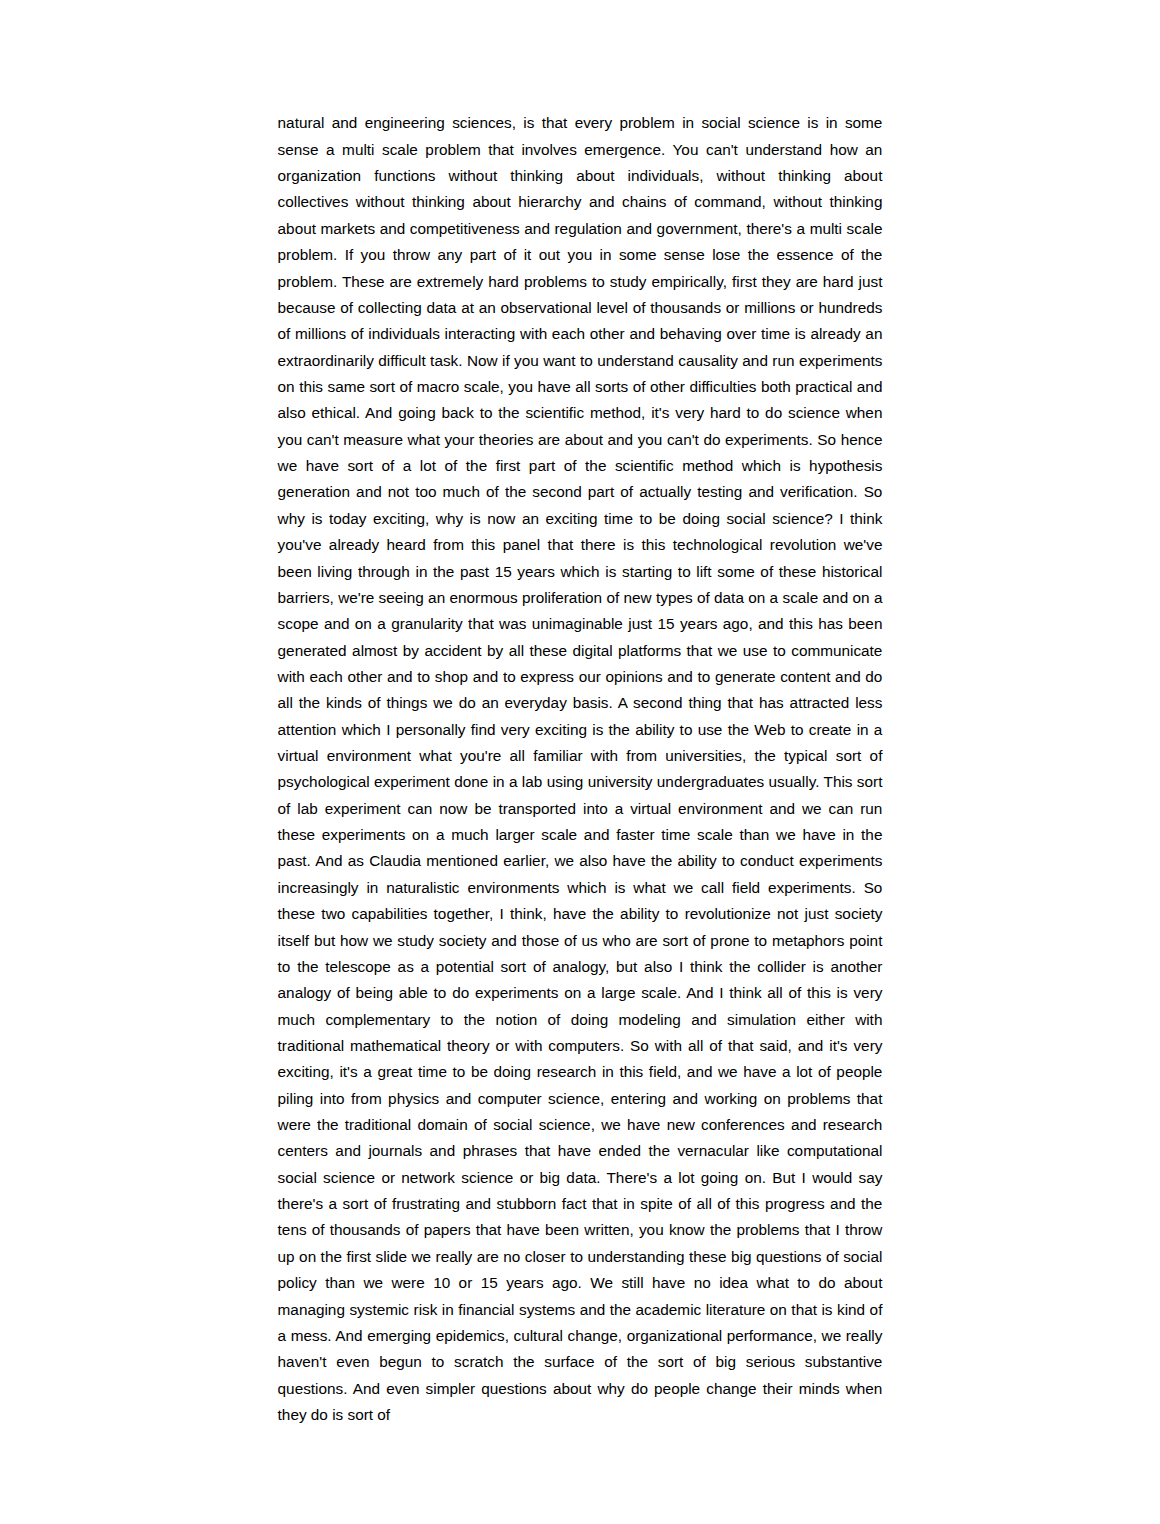natural and engineering sciences, is that every problem in social science is in some sense a multi scale problem that involves emergence. You can't understand how an organization functions without thinking about individuals, without thinking about collectives without thinking about hierarchy and chains of command, without thinking about markets and competitiveness and regulation and government, there's a multi scale problem. If you throw any part of it out you in some sense lose the essence of the problem. These are extremely hard problems to study empirically, first they are hard just because of collecting data at an observational level of thousands or millions or hundreds of millions of individuals interacting with each other and behaving over time is already an extraordinarily difficult task. Now if you want to understand causality and run experiments on this same sort of macro scale, you have all sorts of other difficulties both practical and also ethical. And going back to the scientific method, it's very hard to do science when you can't measure what your theories are about and you can't do experiments. So hence we have sort of a lot of the first part of the scientific method which is hypothesis generation and not too much of the second part of actually testing and verification. So why is today exciting, why is now an exciting time to be doing social science? I think you've already heard from this panel that there is this technological revolution we've been living through in the past 15 years which is starting to lift some of these historical barriers, we're seeing an enormous proliferation of new types of data on a scale and on a scope and on a granularity that was unimaginable just 15 years ago, and this has been generated almost by accident by all these digital platforms that we use to communicate with each other and to shop and to express our opinions and to generate content and do all the kinds of things we do an everyday basis. A second thing that has attracted less attention which I personally find very exciting is the ability to use the Web to create in a virtual environment what you're all familiar with from universities, the typical sort of psychological experiment done in a lab using university undergraduates usually. This sort of lab experiment can now be transported into a virtual environment and we can run these experiments on a much larger scale and faster time scale than we have in the past. And as Claudia mentioned earlier, we also have the ability to conduct experiments increasingly in naturalistic environments which is what we call field experiments. So these two capabilities together, I think, have the ability to revolutionize not just society itself but how we study society and those of us who are sort of prone to metaphors point to the telescope as a potential sort of analogy, but also I think the collider is another analogy of being able to do experiments on a large scale. And I think all of this is very much complementary to the notion of doing modeling and simulation either with traditional mathematical theory or with computers. So with all of that said, and it's very exciting, it's a great time to be doing research in this field, and we have a lot of people piling into from physics and computer science, entering and working on problems that were the traditional domain of social science, we have new conferences and research centers and journals and phrases that have ended the vernacular like computational social science or network science or big data. There's a lot going on. But I would say there's a sort of frustrating and stubborn fact that in spite of all of this progress and the tens of thousands of papers that have been written, you know the problems that I throw up on the first slide we really are no closer to understanding these big questions of social policy than we were 10 or 15 years ago. We still have no idea what to do about managing systemic risk in financial systems and the academic literature on that is kind of a mess. And emerging epidemics, cultural change, organizational performance, we really haven't even begun to scratch the surface of the sort of big serious substantive questions. And even simpler questions about why do people change their minds when they do is sort of